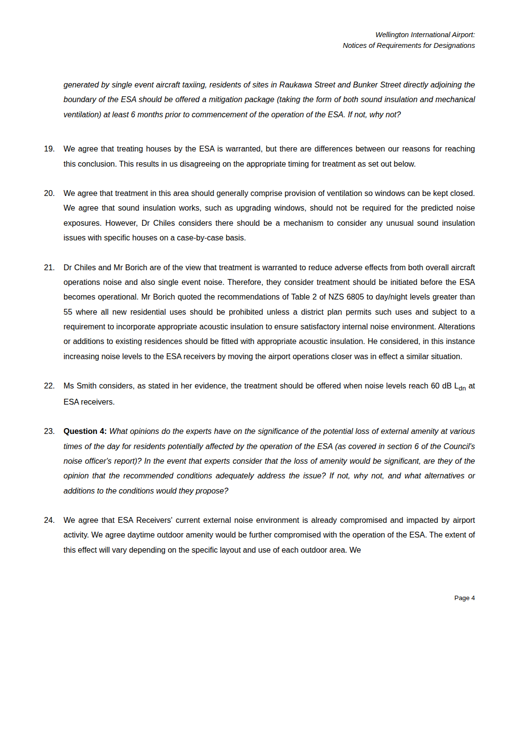Wellington International Airport:
Notices of Requirements for Designations
generated by single event aircraft taxiing, residents of sites in Raukawa Street and Bunker Street directly adjoining the boundary of the ESA should be offered a mitigation package (taking the form of both sound insulation and mechanical ventilation) at least 6 months prior to commencement of the operation of the ESA. If not, why not?
We agree that treating houses by the ESA is warranted, but there are differences between our reasons for reaching this conclusion. This results in us disagreeing on the appropriate timing for treatment as set out below.
We agree that treatment in this area should generally comprise provision of ventilation so windows can be kept closed. We agree that sound insulation works, such as upgrading windows, should not be required for the predicted noise exposures. However, Dr Chiles considers there should be a mechanism to consider any unusual sound insulation issues with specific houses on a case-by-case basis.
Dr Chiles and Mr Borich are of the view that treatment is warranted to reduce adverse effects from both overall aircraft operations noise and also single event noise. Therefore, they consider treatment should be initiated before the ESA becomes operational. Mr Borich quoted the recommendations of Table 2 of NZS 6805 to day/night levels greater than 55 where all new residential uses should be prohibited unless a district plan permits such uses and subject to a requirement to incorporate appropriate acoustic insulation to ensure satisfactory internal noise environment. Alterations or additions to existing residences should be fitted with appropriate acoustic insulation. He considered, in this instance increasing noise levels to the ESA receivers by moving the airport operations closer was in effect a similar situation.
Ms Smith considers, as stated in her evidence, the treatment should be offered when noise levels reach 60 dB Ldn at ESA receivers.
Question 4: What opinions do the experts have on the significance of the potential loss of external amenity at various times of the day for residents potentially affected by the operation of the ESA (as covered in section 6 of the Council's noise officer's report)? In the event that experts consider that the loss of amenity would be significant, are they of the opinion that the recommended conditions adequately address the issue? If not, why not, and what alternatives or additions to the conditions would they propose?
We agree that ESA Receivers' current external noise environment is already compromised and impacted by airport activity. We agree daytime outdoor amenity would be further compromised with the operation of the ESA. The extent of this effect will vary depending on the specific layout and use of each outdoor area. We
Page 4